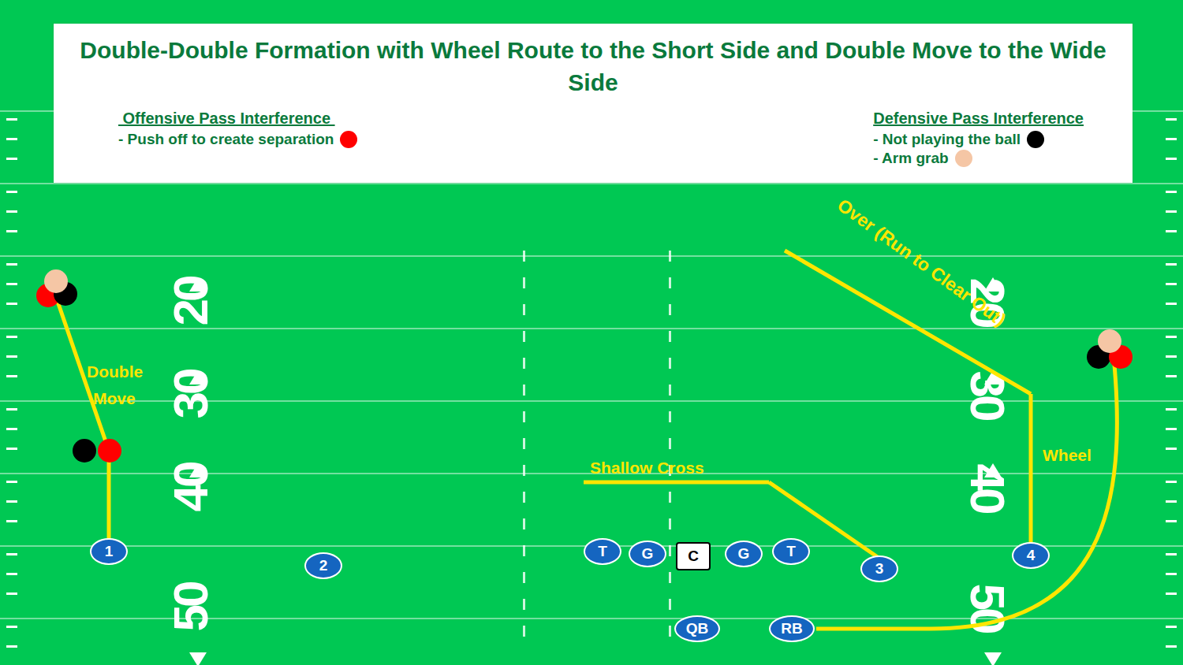20
30
40
50
20
30
40
50
Double-Double Formation with Wheel Route to the Short Side and Double Move to the Wide Side
Offensive Pass Interference
- Push off to create separation
Defensive Pass Interference
- Not playing the ball
- Arm grab
Double
Move
Shallow Cross
Over (Run to Clear Out)
Wheel
1
2
T
G
C
G
T
3
4
QB
RB